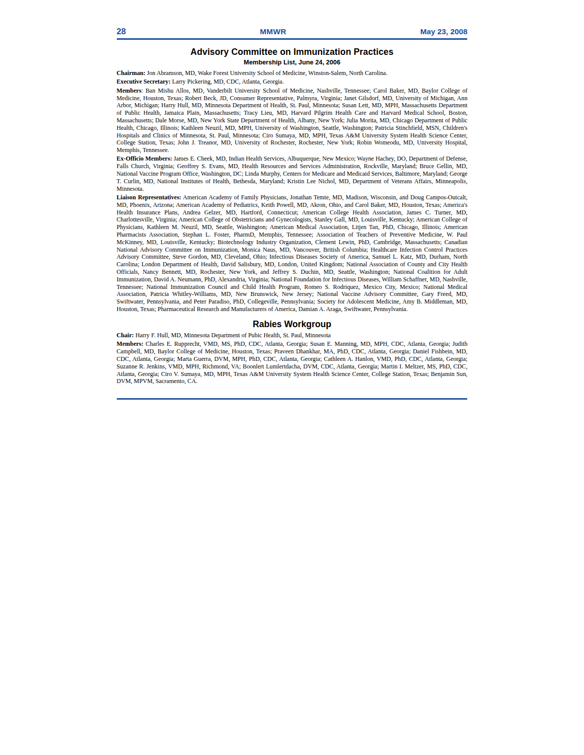28 MMWR May 23, 2008
Advisory Committee on Immunization Practices
Membership List, June 24, 2006
Chairman: Jon Abramson, MD, Wake Forest University School of Medicine, Winston-Salem, North Carolina.
Executive Secretary: Larry Pickering, MD, CDC, Atlanta, Georgia.
Members: Ban Mishu Allos, MD, Vanderbilt University School of Medicine, Nashville, Tennessee; Carol Baker, MD, Baylor College of Medicine, Houston, Texas; Robert Beck, JD, Consumer Representative, Palmyra, Virginia; Janet Gilsdorf, MD, University of Michigan, Ann Arbor, Michigan; Harry Hull, MD, Minnesota Department of Health, St. Paul, Minnesota; Susan Lett, MD, MPH, Massachusetts Department of Public Health, Jamaica Plain, Massachusetts; Tracy Lieu, MD, Harvard Pilgrim Health Care and Harvard Medical School, Boston, Massachusetts; Dale Morse, MD, New York State Department of Health, Albany, New York; Julia Morita, MD, Chicago Department of Public Health, Chicago, Illinois; Kathleen Neuzil, MD, MPH, University of Washington, Seattle, Washington; Patricia Stinchfield, MSN, Children's Hospitals and Clinics of Minnesota, St. Paul, Minnesota; Ciro Sumaya, MD, MPH, Texas A&M University System Health Science Center, College Station, Texas; John J. Treanor, MD, University of Rochester, Rochester, New York; Robin Womeodu, MD, University Hospital, Memphis, Tennessee.
Ex-Officio Members: James E. Cheek, MD, Indian Health Services, Albuquerque, New Mexico; Wayne Hachey, DO, Department of Defense, Falls Church, Virginia; Geoffrey S. Evans, MD, Health Resources and Services Administration, Rockville, Maryland; Bruce Gellin, MD, National Vaccine Program Office, Washington, DC; Linda Murphy, Centers for Medicare and Medicaid Services, Baltimore, Maryland; George T. Curlin, MD, National Institutes of Health, Bethesda, Maryland; Kristin Lee Nichol, MD, Department of Veterans Affairs, Minneapolis, Minnesota.
Liaison Representatives: American Academy of Family Physicians, Jonathan Temte, MD, Madison, Wisconsin, and Doug Campos-Outcalt, MD, Phoenix, Arizona; American Academy of Pediatrics, Keith Powell, MD, Akron, Ohio, and Carol Baker, MD, Houston, Texas; America's Health Insurance Plans, Andrea Gelzer, MD, Hartford, Connecticut; American College Health Association, James C. Turner, MD, Charlottesville, Virginia; American College of Obstetricians and Gynecologists, Stanley Gall, MD, Louisville, Kentucky; American College of Physicians, Kathleen M. Neuzil, MD, Seattle, Washington; American Medical Association, Litjen Tan, PhD, Chicago, Illinois; American Pharmacists Association, Stephan L. Foster, PharmD, Memphis, Tennessee; Association of Teachers of Preventive Medicine, W. Paul McKinney, MD, Louisville, Kentucky; Biotechnology Industry Organization, Clement Lewin, PhD, Cambridge, Massachusetts; Canadian National Advisory Committee on Immunization, Monica Naus, MD, Vancouver, British Columbia; Healthcare Infection Control Practices Advisory Committee, Steve Gordon, MD, Cleveland, Ohio; Infectious Diseases Society of America, Samuel L. Katz, MD, Durham, North Carolina; London Department of Health, David Salisbury, MD, London, United Kingdom; National Association of County and City Health Officials, Nancy Bennett, MD, Rochester, New York, and Jeffrey S. Duchin, MD, Seattle, Washington; National Coalition for Adult Immunization, David A. Neumann, PhD, Alexandria, Virginia; National Foundation for Infectious Diseases, William Schaffner, MD, Nashville, Tennessee; National Immunization Council and Child Health Program, Romeo S. Rodriquez, Mexico City, Mexico; National Medical Association, Patricia Whitley-Williams, MD, New Brunswick, New Jersey; National Vaccine Advisory Committee, Gary Freed, MD, Swiftwater, Pennsylvania, and Peter Paradiso, PhD, Collegeville, Pennsylvania; Society for Adolescent Medicine, Amy B. Middleman, MD, Houston, Texas; Pharmaceutical Research and Manufacturers of America, Damian A. Araga, Swiftwater, Pennsylvania.
Rabies Workgroup
Chair: Harry F. Hull, MD, Minnesota Department of Pubic Health, St. Paul, Minnesota
Members: Charles E. Rupprecht, VMD, MS, PhD, CDC, Atlanta, Georgia; Susan E. Manning, MD, MPH, CDC, Atlanta, Georgia; Judith Campbell, MD, Baylor College of Medicine, Houston, Texas; Praveen Dhankhar, MA, PhD, CDC, Atlanta, Georgia; Daniel Fishbein, MD, CDC, Atlanta, Georgia; Marta Guerra, DVM, MPH, PhD, CDC, Atlanta, Georgia; Cathleen A. Hanlon, VMD, PhD, CDC, Atlanta, Georgia; Suzanne R. Jenkins, VMD, MPH, Richmond, VA; Boonlert Lumlertdacha, DVM, CDC, Atlanta, Georgia; Martin I. Meltzer, MS, PhD, CDC, Atlanta, Georgia; Ciro V. Sumaya, MD, MPH, Texas A&M University System Health Science Center, College Station, Texas; Benjamin Sun, DVM, MPVM, Sacramento, CA.